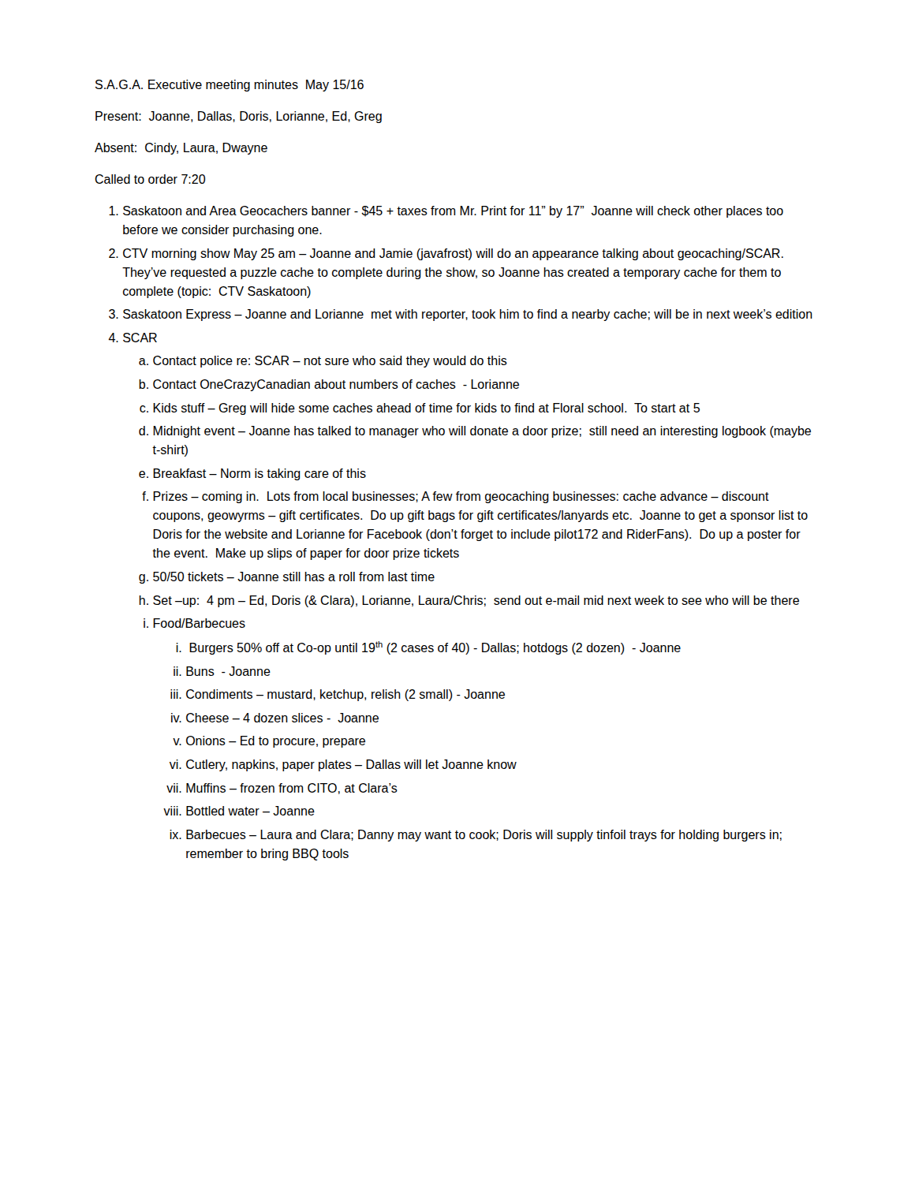S.A.G.A. Executive meeting minutes May 15/16
Present: Joanne, Dallas, Doris, Lorianne, Ed, Greg
Absent: Cindy, Laura, Dwayne
Called to order 7:20
Saskatoon and Area Geocachers banner - $45 + taxes from Mr. Print for 11” by 17” Joanne will check other places too before we consider purchasing one.
CTV morning show May 25 am – Joanne and Jamie (javafrost) will do an appearance talking about geocaching/SCAR. They’ve requested a puzzle cache to complete during the show, so Joanne has created a temporary cache for them to complete (topic: CTV Saskatoon)
Saskatoon Express – Joanne and Lorianne met with reporter, took him to find a nearby cache; will be in next week’s edition
SCAR
Contact police re: SCAR – not sure who said they would do this
Contact OneCrazyCanadian about numbers of caches - Lorianne
Kids stuff – Greg will hide some caches ahead of time for kids to find at Floral school. To start at 5
Midnight event – Joanne has talked to manager who will donate a door prize; still need an interesting logbook (maybe t-shirt)
Breakfast – Norm is taking care of this
Prizes – coming in. Lots from local businesses; A few from geocaching businesses: cache advance – discount coupons, geowyrms – gift certificates. Do up gift bags for gift certificates/lanyards etc. Joanne to get a sponsor list to Doris for the website and Lorianne for Facebook (don’t forget to include pilot172 and RiderFans). Do up a poster for the event. Make up slips of paper for door prize tickets
50/50 tickets – Joanne still has a roll from last time
Set –up: 4 pm – Ed, Doris (& Clara), Lorianne, Laura/Chris; send out e-mail mid next week to see who will be there
Food/Barbecues
Burgers 50% off at Co-op until 19th (2 cases of 40) - Dallas; hotdogs (2 dozen) - Joanne
Buns - Joanne
Condiments – mustard, ketchup, relish (2 small) - Joanne
Cheese – 4 dozen slices - Joanne
Onions – Ed to procure, prepare
Cutlery, napkins, paper plates – Dallas will let Joanne know
Muffins – frozen from CITO, at Clara’s
Bottled water – Joanne
Barbecues – Laura and Clara; Danny may want to cook; Doris will supply tinfoil trays for holding burgers in; remember to bring BBQ tools